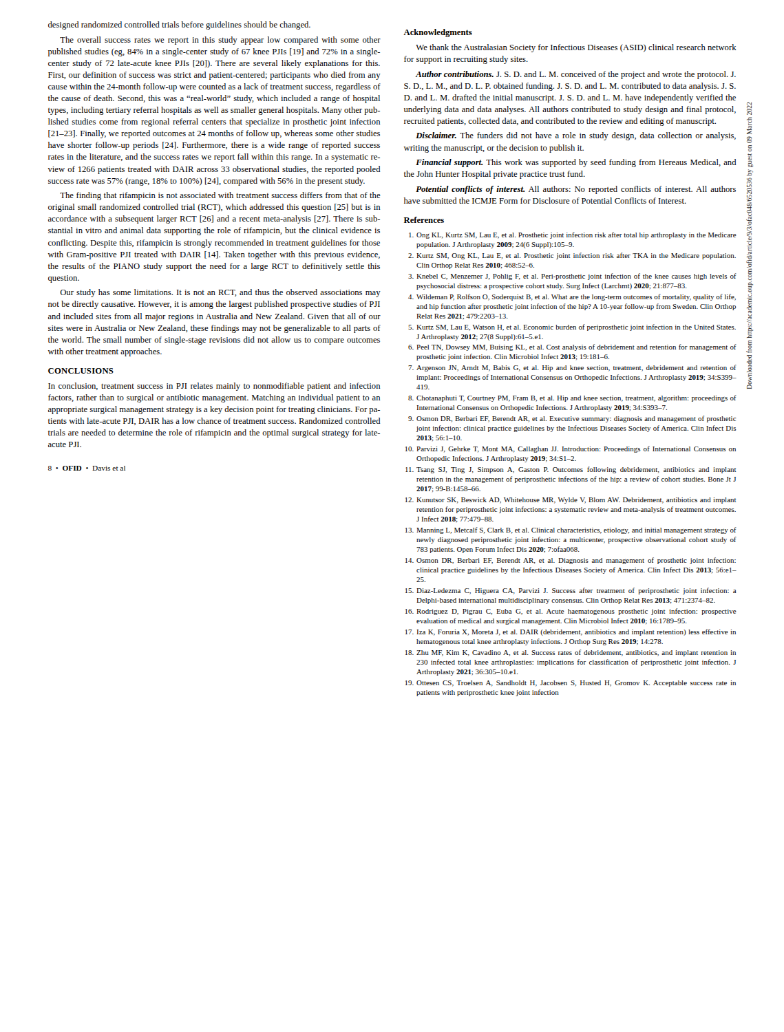Downloaded from https://academic.oup.com/ofid/article/9/3/ofac048/6520536 by guest on 09 March 2022
designed randomized controlled trials before guidelines should be changed.
The overall success rates we report in this study appear low compared with some other published studies (eg, 84% in a single-center study of 67 knee PJIs [19] and 72% in a single-center study of 72 late-acute knee PJIs [20]). There are several likely explanations for this. First, our definition of success was strict and patient-centered; participants who died from any cause within the 24-month follow-up were counted as a lack of treatment success, regardless of the cause of death. Second, this was a “real-world” study, which included a range of hospital types, including tertiary referral hospitals as well as smaller general hospitals. Many other published studies come from regional referral centers that specialize in prosthetic joint infection [21–23]. Finally, we reported outcomes at 24 months of follow up, whereas some other studies have shorter follow-up periods [24]. Furthermore, there is a wide range of reported success rates in the literature, and the success rates we report fall within this range. In a systematic review of 1266 patients treated with DAIR across 33 observational studies, the reported pooled success rate was 57% (range, 18% to 100%) [24], compared with 56% in the present study.
The finding that rifampicin is not associated with treatment success differs from that of the original small randomized controlled trial (RCT), which addressed this question [25] but is in accordance with a subsequent larger RCT [26] and a recent meta-analysis [27]. There is substantial in vitro and animal data supporting the role of rifampicin, but the clinical evidence is conflicting. Despite this, rifampicin is strongly recommended in treatment guidelines for those with Gram-positive PJI treated with DAIR [14]. Taken together with this previous evidence, the results of the PIANO study support the need for a large RCT to definitively settle this question.
Our study has some limitations. It is not an RCT, and thus the observed associations may not be directly causative. However, it is among the largest published prospective studies of PJI and included sites from all major regions in Australia and New Zealand. Given that all of our sites were in Australia or New Zealand, these findings may not be generalizable to all parts of the world. The small number of single-stage revisions did not allow us to compare outcomes with other treatment approaches.
CONCLUSIONS
In conclusion, treatment success in PJI relates mainly to nonmodifiable patient and infection factors, rather than to surgical or antibiotic management. Matching an individual patient to an appropriate surgical management strategy is a key decision point for treating clinicians. For patients with late-acute PJI, DAIR has a low chance of treatment success. Randomized controlled trials are needed to determine the role of rifampicin and the optimal surgical strategy for late-acute PJI.
8 • OFID • Davis et al
Acknowledgments
We thank the Australasian Society for Infectious Diseases (ASID) clinical research network for support in recruiting study sites.
Author contributions. J. S. D. and L. M. conceived of the project and wrote the protocol. J. S. D., L. M., and D. L. P. obtained funding. J. S. D. and L. M. contributed to data analysis. J. S. D. and L. M. drafted the initial manuscript. J. S. D. and L. M. have independently verified the underlying data and data analyses. All authors contributed to study design and final protocol, recruited patients, collected data, and contributed to the review and editing of manuscript.
Disclaimer. The funders did not have a role in study design, data collection or analysis, writing the manuscript, or the decision to publish it.
Financial support. This work was supported by seed funding from Hereaus Medical, and the John Hunter Hospital private practice trust fund.
Potential conflicts of interest. All authors: No reported conflicts of interest. All authors have submitted the ICMJE Form for Disclosure of Potential Conflicts of Interest.
References
Ong KL, Kurtz SM, Lau E, et al. Prosthetic joint infection risk after total hip arthroplasty in the Medicare population. J Arthroplasty 2009; 24(6 Suppl):105–9.
Kurtz SM, Ong KL, Lau E, et al. Prosthetic joint infection risk after TKA in the Medicare population. Clin Orthop Relat Res 2010; 468:52–6.
Knebel C, Menzemer J, Pohlig F, et al. Peri-prosthetic joint infection of the knee causes high levels of psychosocial distress: a prospective cohort study. Surg Infect (Larchmt) 2020; 21:877–83.
Wildeman P, Rolfson O, Soderquist B, et al. What are the long-term outcomes of mortality, quality of life, and hip function after prosthetic joint infection of the hip? A 10-year follow-up from Sweden. Clin Orthop Relat Res 2021; 479:2203–13.
Kurtz SM, Lau E, Watson H, et al. Economic burden of periprosthetic joint infection in the United States. J Arthroplasty 2012; 27(8 Suppl):61–5.e1.
Peel TN, Dowsey MM, Buising KL, et al. Cost analysis of debridement and retention for management of prosthetic joint infection. Clin Microbiol Infect 2013; 19:181–6.
Argenson JN, Arndt M, Babis G, et al. Hip and knee section, treatment, debridement and retention of implant: Proceedings of International Consensus on Orthopedic Infections. J Arthroplasty 2019; 34:S399–419.
Chotanaphuti T, Courtney PM, Fram B, et al. Hip and knee section, treatment, algorithm: proceedings of International Consensus on Orthopedic Infections. J Arthroplasty 2019; 34:S393–7.
Osmon DR, Berbari EF, Berendt AR, et al. Executive summary: diagnosis and management of prosthetic joint infection: clinical practice guidelines by the Infectious Diseases Society of America. Clin Infect Dis 2013; 56:1–10.
Parvizi J, Gehrke T, Mont MA, Callaghan JJ. Introduction: Proceedings of International Consensus on Orthopedic Infections. J Arthroplasty 2019; 34:S1–2.
Tsang SJ, Ting J, Simpson A, Gaston P. Outcomes following debridement, antibiotics and implant retention in the management of periprosthetic infections of the hip: a review of cohort studies. Bone Jt J 2017; 99-B:1458–66.
Kunutsor SK, Beswick AD, Whitehouse MR, Wylde V, Blom AW. Debridement, antibiotics and implant retention for periprosthetic joint infections: a systematic review and meta-analysis of treatment outcomes. J Infect 2018; 77:479–88.
Manning L, Metcalf S, Clark B, et al. Clinical characteristics, etiology, and initial management strategy of newly diagnosed periprosthetic joint infection: a multicenter, prospective observational cohort study of 783 patients. Open Forum Infect Dis 2020; 7:ofaa068.
Osmon DR, Berbari EF, Berendt AR, et al. Diagnosis and management of prosthetic joint infection: clinical practice guidelines by the Infectious Diseases Society of America. Clin Infect Dis 2013; 56:e1–25.
Diaz-Ledezma C, Higuera CA, Parvizi J. Success after treatment of periprosthetic joint infection: a Delphi-based international multidisciplinary consensus. Clin Orthop Relat Res 2013; 471:2374–82.
Rodriguez D, Pigrau C, Euba G, et al. Acute haematogenous prosthetic joint infection: prospective evaluation of medical and surgical management. Clin Microbiol Infect 2010; 16:1789–95.
Iza K, Foruria X, Moreta J, et al. DAIR (debridement, antibiotics and implant retention) less effective in hematogenous total knee arthroplasty infections. J Orthop Surg Res 2019; 14:278.
Zhu MF, Kim K, Cavadino A, et al. Success rates of debridement, antibiotics, and implant retention in 230 infected total knee arthroplasties: implications for classification of periprosthetic joint infection. J Arthroplasty 2021; 36:305–10.e1.
Ottesen CS, Troelsen A, Sandholdt H, Jacobsen S, Husted H, Gromov K. Acceptable success rate in patients with periprosthetic knee joint infection